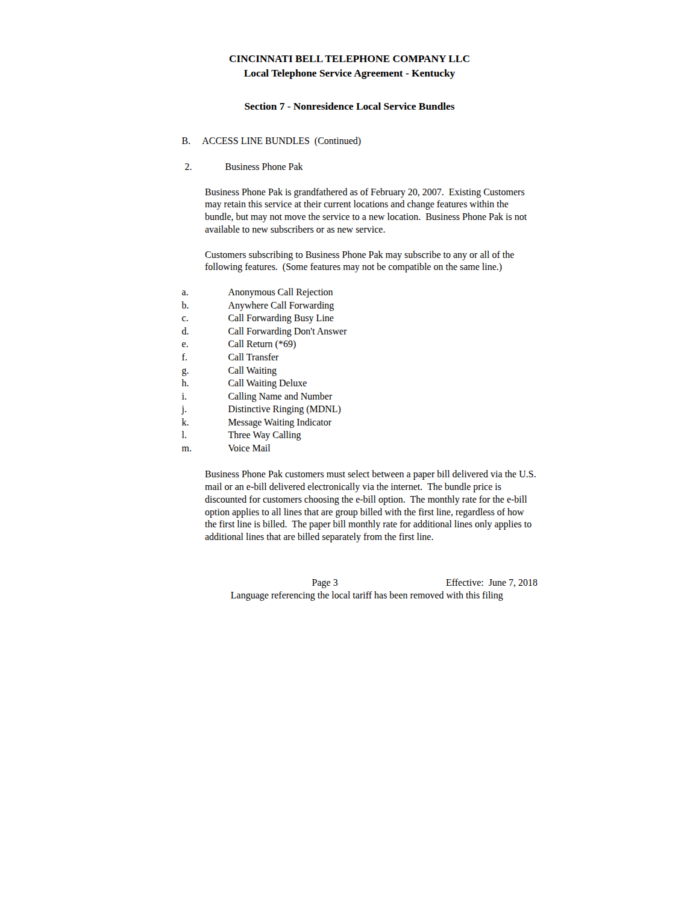CINCINNATI BELL TELEPHONE COMPANY LLC
Local Telephone Service Agreement - Kentucky
Section 7 - Nonresidence Local Service Bundles
B. ACCESS LINE BUNDLES (Continued)
2. Business Phone Pak
Business Phone Pak is grandfathered as of February 20, 2007. Existing Customers may retain this service at their current locations and change features within the bundle, but may not move the service to a new location. Business Phone Pak is not available to new subscribers or as new service.
Customers subscribing to Business Phone Pak may subscribe to any or all of the following features. (Some features may not be compatible on the same line.)
a. Anonymous Call Rejection
b. Anywhere Call Forwarding
c. Call Forwarding Busy Line
d. Call Forwarding Don't Answer
e. Call Return (*69)
f. Call Transfer
g. Call Waiting
h. Call Waiting Deluxe
i. Calling Name and Number
j. Distinctive Ringing (MDNL)
k. Message Waiting Indicator
l. Three Way Calling
m. Voice Mail
Business Phone Pak customers must select between a paper bill delivered via the U.S. mail or an e-bill delivered electronically via the internet. The bundle price is discounted for customers choosing the e-bill option. The monthly rate for the e-bill option applies to all lines that are group billed with the first line, regardless of how the first line is billed. The paper bill monthly rate for additional lines only applies to additional lines that are billed separately from the first line.
Page 3 Effective: June 7, 2018
Language referencing the local tariff has been removed with this filing